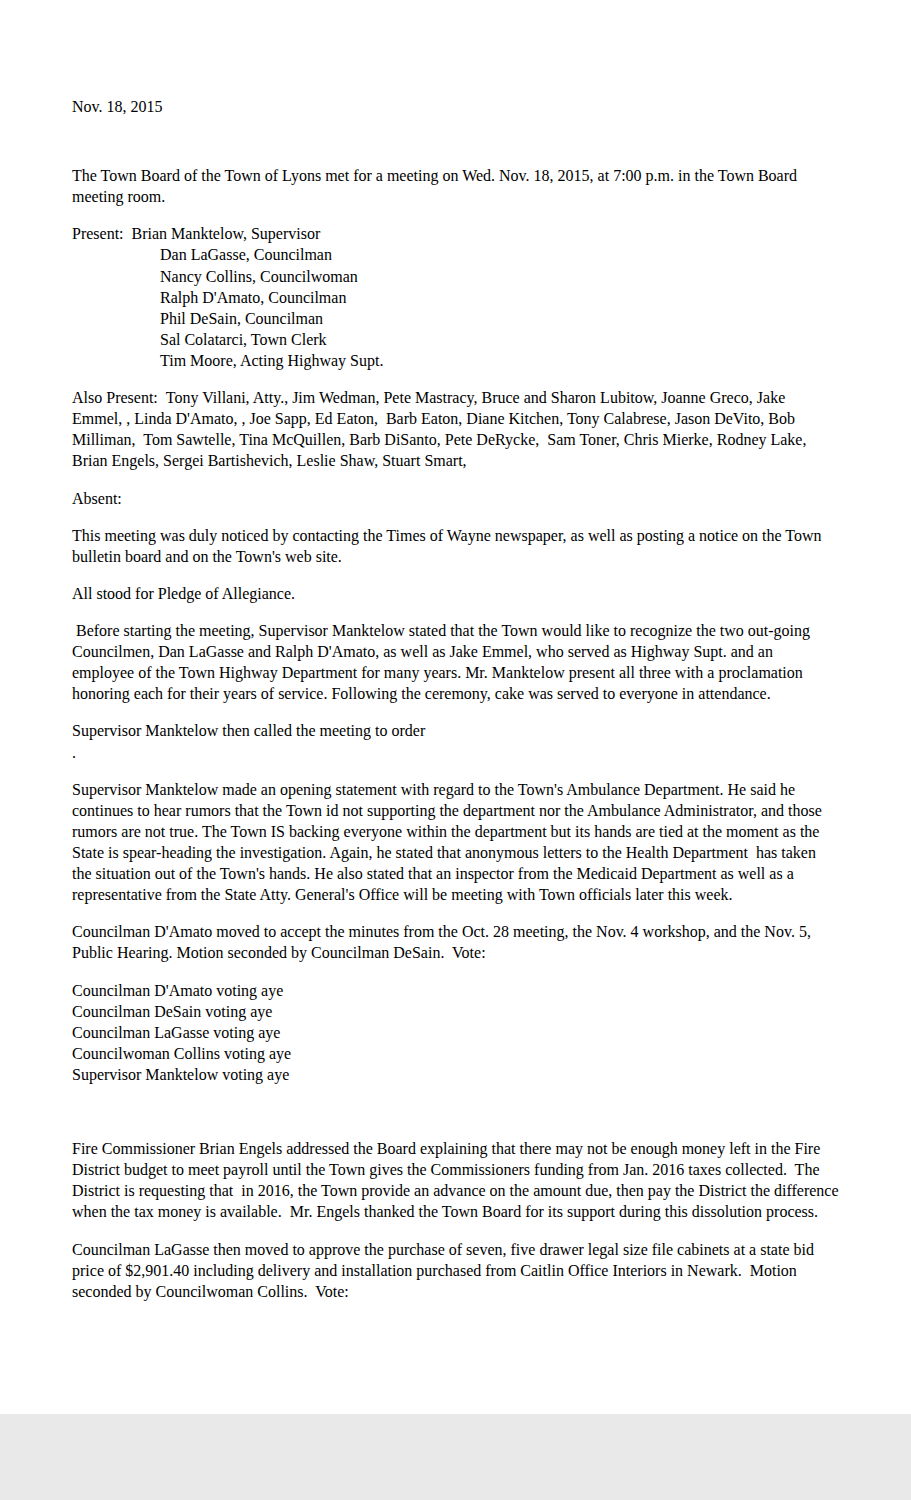Nov. 18, 2015
The Town Board of the Town of Lyons met for a meeting on Wed. Nov. 18, 2015, at 7:00 p.m. in the Town Board meeting room.
Present: Brian Manktelow, Supervisor Dan LaGasse, Councilman Nancy Collins, Councilwoman Ralph D'Amato, Councilman Phil DeSain, Councilman Sal Colatarci, Town Clerk Tim Moore, Acting Highway Supt.
Also Present: Tony Villani, Atty., Jim Wedman, Pete Mastracy, Bruce and Sharon Lubitow, Joanne Greco, Jake Emmel, , Linda D'Amato, , Joe Sapp, Ed Eaton, Barb Eaton, Diane Kitchen, Tony Calabrese, Jason DeVito, Bob Milliman, Tom Sawtelle, Tina McQuillen, Barb DiSanto, Pete DeRycke, Sam Toner, Chris Mierke, Rodney Lake, Brian Engels, Sergei Bartishevich, Leslie Shaw, Stuart Smart,
Absent:
This meeting was duly noticed by contacting the Times of Wayne newspaper, as well as posting a notice on the Town bulletin board and on the Town's web site.
All stood for Pledge of Allegiance.
Before starting the meeting, Supervisor Manktelow stated that the Town would like to recognize the two out-going Councilmen, Dan LaGasse and Ralph D'Amato, as well as Jake Emmel, who served as Highway Supt. and an employee of the Town Highway Department for many years. Mr. Manktelow present all three with a proclamation honoring each for their years of service. Following the ceremony, cake was served to everyone in attendance.
Supervisor Manktelow then called the meeting to order
.
Supervisor Manktelow made an opening statement with regard to the Town's Ambulance Department. He said he continues to hear rumors that the Town id not supporting the department nor the Ambulance Administrator, and those rumors are not true. The Town IS backing everyone within the department but its hands are tied at the moment as the State is spear-heading the investigation. Again, he stated that anonymous letters to the Health Department has taken the situation out of the Town's hands. He also stated that an inspector from the Medicaid Department as well as a representative from the State Atty. General's Office will be meeting with Town officials later this week.
Councilman D'Amato moved to accept the minutes from the Oct. 28 meeting, the Nov. 4 workshop, and the Nov. 5, Public Hearing. Motion seconded by Councilman DeSain. Vote:
Councilman D'Amato voting aye
Councilman DeSain voting aye
Councilman LaGasse voting aye
Councilwoman Collins voting aye
Supervisor Manktelow voting aye
Fire Commissioner Brian Engels addressed the Board explaining that there may not be enough money left in the Fire District budget to meet payroll until the Town gives the Commissioners funding from Jan. 2016 taxes collected. The District is requesting that in 2016, the Town provide an advance on the amount due, then pay the District the difference when the tax money is available. Mr. Engels thanked the Town Board for its support during this dissolution process.
Councilman LaGasse then moved to approve the purchase of seven, five drawer legal size file cabinets at a state bid price of $2,901.40 including delivery and installation purchased from Caitlin Office Interiors in Newark. Motion seconded by Councilwoman Collins. Vote: